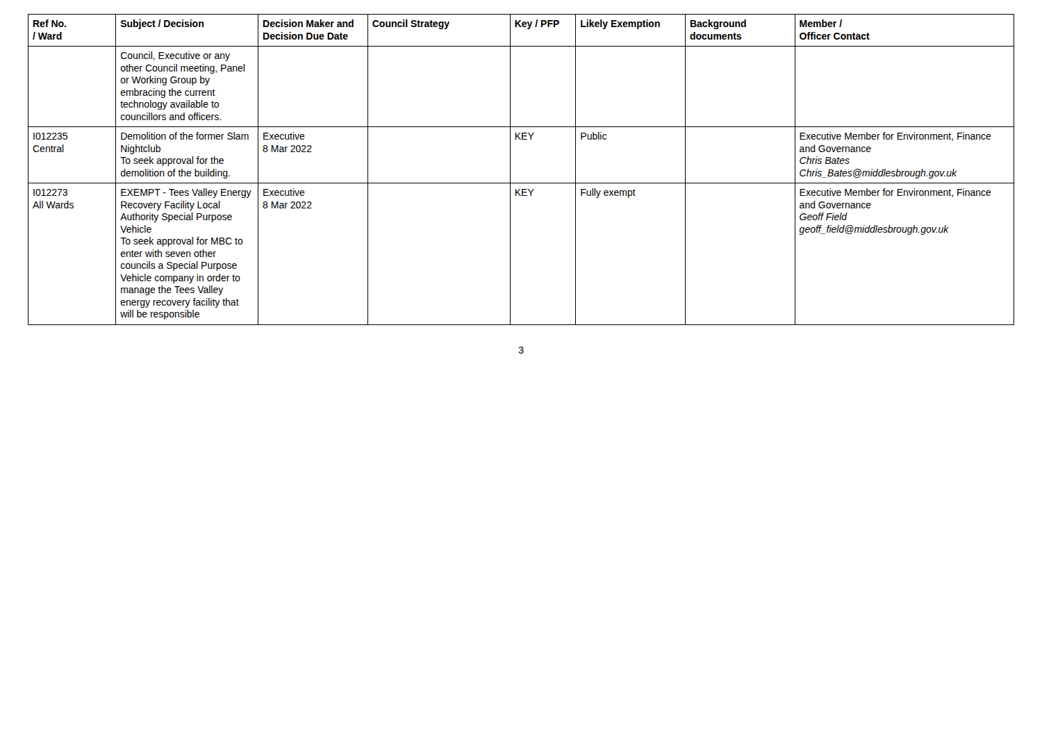| Ref No. / Ward | Subject / Decision | Decision Maker and Decision Due Date | Council Strategy | Key / PFP | Likely Exemption | Background documents | Member / Officer Contact |
| --- | --- | --- | --- | --- | --- | --- | --- |
| | Council, Executive or any other Council meeting, Panel or Working Group by embracing the current technology available to councillors and officers. | | | | | | |
| I012235 Central | Demolition of the former Slam Nightclub To seek approval for the demolition of the building. | Executive 8 Mar 2022 | | KEY | Public | | Executive Member for Environment, Finance and Governance Chris Bates Chris_Bates@middlesbrough.gov.uk |
| I012273 All Wards | EXEMPT - Tees Valley Energy Recovery Facility Local Authority Special Purpose Vehicle To seek approval for MBC to enter with seven other councils a Special Purpose Vehicle company in order to manage the Tees Valley energy recovery facility that will be responsible | Executive 8 Mar 2022 | | KEY | Fully exempt | | Executive Member for Environment, Finance and Governance Geoff Field geoff_field@middlesbrough.gov.uk |
3